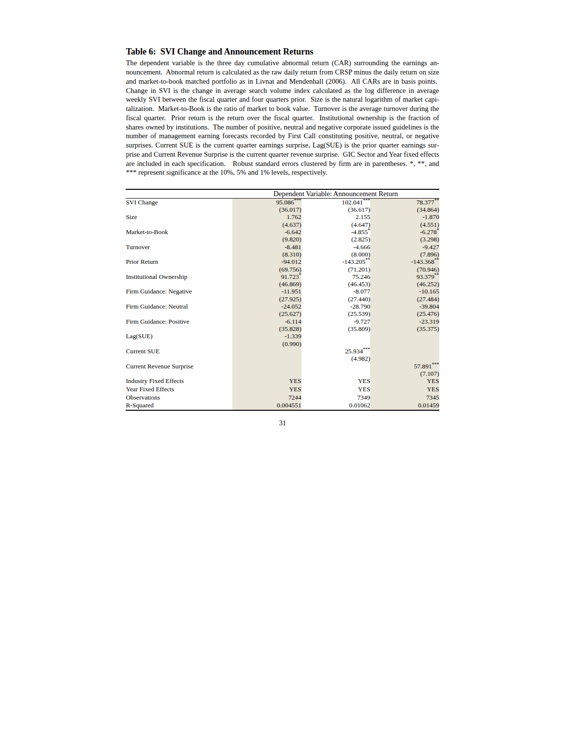Table 6: SVI Change and Announcement Returns
The dependent variable is the three day cumulative abnormal return (CAR) surrounding the earnings announcement. Abnormal return is calculated as the raw daily return from CRSP minus the daily return on size and market-to-book matched portfolio as in Livnat and Mendenhall (2006). All CARs are in basis points. Change in SVI is the change in average search volume index calculated as the log difference in average weekly SVI between the fiscal quarter and four quarters prior. Size is the natural logarithm of market capitalization. Market-to-Book is the ratio of market to book value. Turnover is the average turnover during the fiscal quarter. Prior return is the return over the fiscal quarter. Institutional ownership is the fraction of shares owned by institutions. The number of positive, neutral and negative corporate issued guidelines is the number of management earning forecasts recorded by First Call constituting positive, neutral, or negative surprises. Current SUE is the current quarter earnings surprise, Lag(SUE) is the prior quarter earnings surprise and Current Revenue Surprise is the current quarter revenue surprise. GIC Sector and Year fixed effects are included in each specification. Robust standard errors clustered by firm are in parentheses. *, **, and *** represent significance at the 10%, 5% and 1% levels, respectively.
| | Dependent Variable: Announcement Return |
| SVI Change | 95.086 *** | 102.041 *** | 78.377 ** |
| | (36.017) | (36.617) | (34.864) |
| Size | 1.762 | 2.155 | -1.870 |
| | (4.637) | (4.647) | (4.551) |
| Market-to-Book | -6.642 | -4.855 * | -6.278 * |
| | (9.820) | (2.825) | (3.298) |
| Turnover | -8.481 | -4.666 | -9.427 |
| | (8.310) | (8.000) | (7.896) |
| Prior Return | -94.012 | -143.205 ** | -143.368 ** |
| | (69.756) | (71.201) | (70.946) |
| Institutional Ownership | 91.723 * | 75.246 | 93.379 ** |
| | (46.869) | (46.453) | (46.252) |
| Firm Guidance: Negative | -11.951 | -8.077 | -10.165 |
| | (27.925) | (27.440) | (27.484) |
| Firm Guidance: Neutral | -24.052 | -28.790 | -39.804 |
| | (25.627) | (25.539) | (25.476) |
| Firm Guidance: Positive | -6.114 | -9.727 | -23.319 |
| | (35.828) | (35.809) | (35.375) |
| Lag(SUE) | -1.339 | | |
| | (0.990) | | |
| Current SUE | | 25.934 *** | |
| | | (4.982) | |
| Current Revenue Surprise | | | 57.891 *** |
| | | | (7.107) |
| Industry Fixed Effects | YES | YES | YES |
| Year Fixed Effects | YES | YES | YES |
| Observations | 7244 | 7349 | 7345 |
| R-Squared | 0.004551 | 0.01062 | 0.01459 |
31